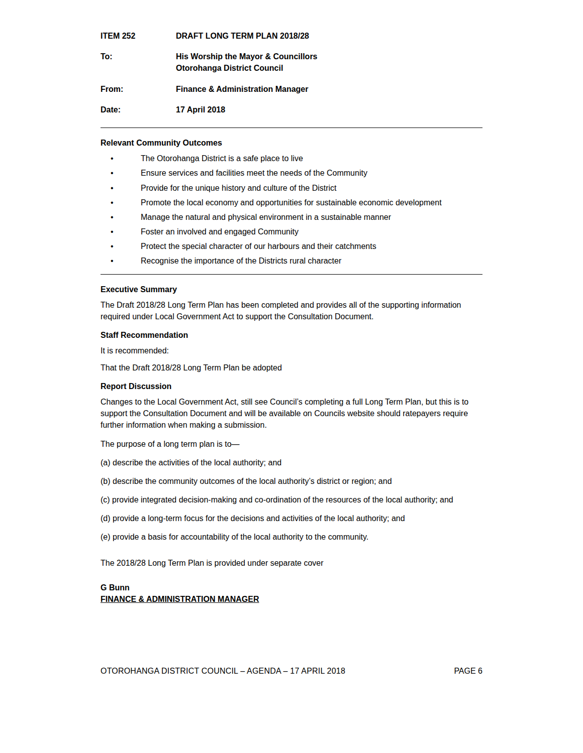| ITEM 252 | DRAFT LONG TERM PLAN 2018/28 |
| To: | His Worship the Mayor & Councillors Otorohanga District Council |
| From: | Finance & Administration Manager |
| Date: | 17 April 2018 |
Relevant Community Outcomes
The Otorohanga District is a safe place to live
Ensure services and facilities meet the needs of the Community
Provide for the unique history and culture of the District
Promote the local economy and opportunities for sustainable economic development
Manage the natural and physical environment in a sustainable manner
Foster an involved and engaged Community
Protect the special character of our harbours and their catchments
Recognise the importance of the Districts rural character
Executive Summary
The Draft 2018/28 Long Term Plan has been completed and provides all of the supporting information required under Local Government Act to support the Consultation Document.
Staff Recommendation
It is recommended:
That the Draft 2018/28 Long Term Plan be adopted
Report Discussion
Changes to the Local Government Act, still see Council’s completing a full Long Term Plan, but this is to support the Consultation Document and will be available on Councils website should ratepayers require further information when making a submission.
The purpose of a long term plan is to—
(a) describe the activities of the local authority; and
(b) describe the community outcomes of the local authority’s district or region; and
(c) provide integrated decision-making and co-ordination of the resources of the local authority; and
(d) provide a long-term focus for the decisions and activities of the local authority; and
(e) provide a basis for accountability of the local authority to the community.
The 2018/28 Long Term Plan is provided under separate cover
G Bunn
FINANCE & ADMINISTRATION MANAGER
OTOROHANGA DISTRICT COUNCIL – AGENDA – 17 APRIL 2018 PAGE 6